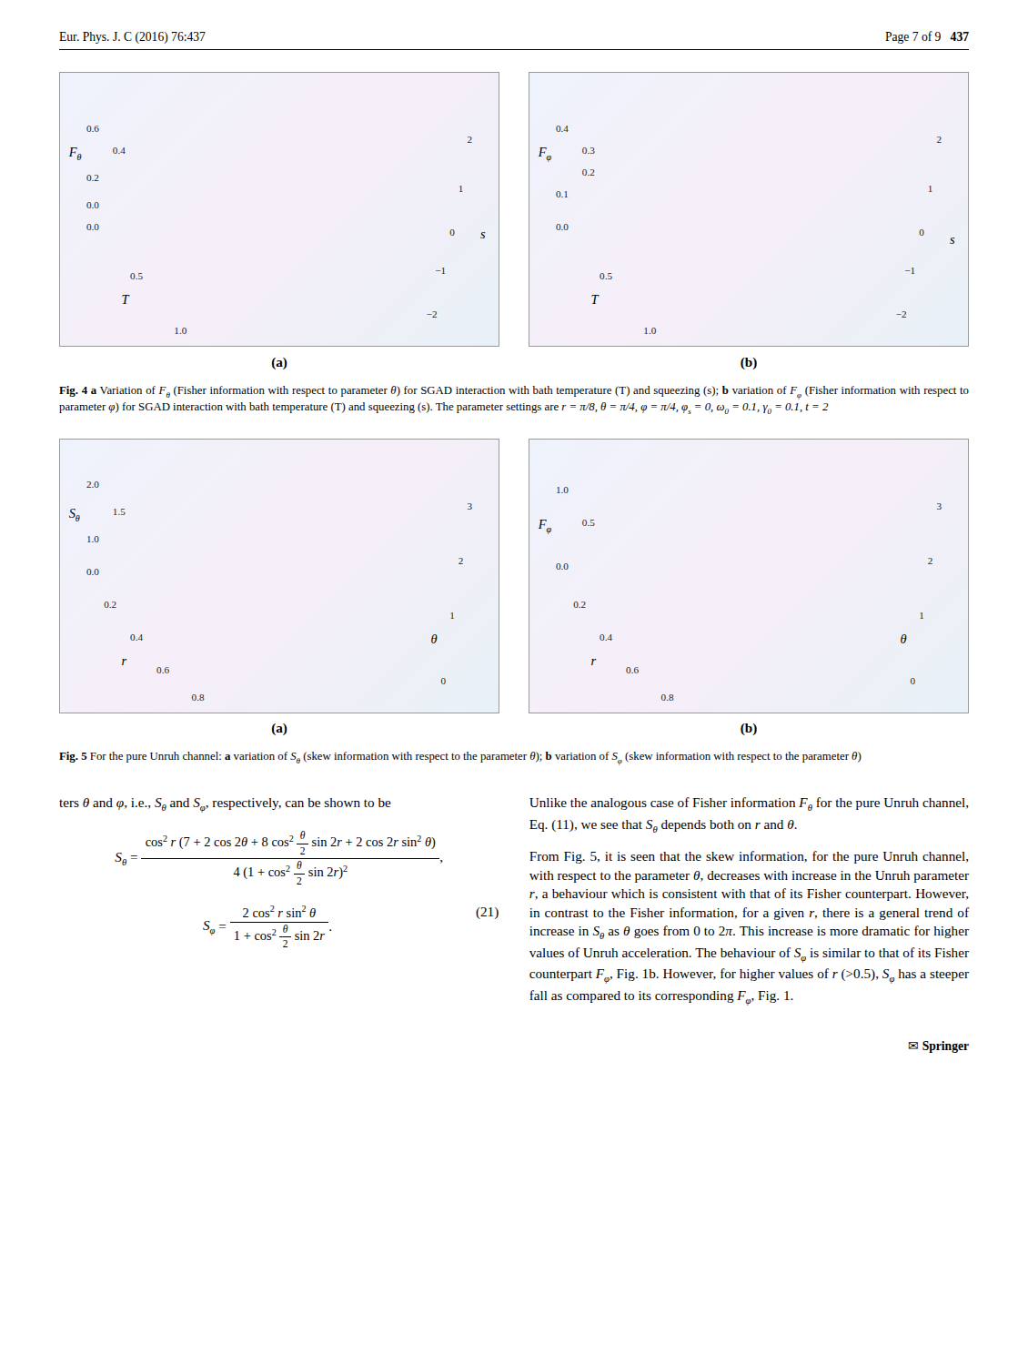Eur. Phys. J. C (2016) 76:437
Page 7 of 9 437
0.6 Fθ 0.4 0.2 0.0 0.0 0.5 T 1.0 2 1 0 s −1 −2
(a)
0.4 Fφ 0.3 0.2 0.1 0.0 0.5 T 1.0 2 1 0 s −1 −2
(b)
Fig. 4 a Variation of Fθ (Fisher information with respect to parameter θ) for SGAD interaction with bath temperature (T) and squeezing (s); b variation of Fφ (Fisher information with respect to parameter φ) for SGAD interaction with bath temperature (T) and squeezing (s). The parameter settings are r = π/8, θ = π/4, φ = π/4, φs = 0, ω0 = 0.1, γ0 = 0.1, t = 2
2.0 Sθ 1.5 1.0 0.0 0.2 0.4 r 0.6 0.8 3 2 1 θ 0
(a)
1.0 Fφ 0.5 0.0 0.2 0.4 r 0.6 0.8 3 2 1 θ 0
(b)
Fig. 5 For the pure Unruh channel: a variation of Sθ (skew information with respect to the parameter θ); b variation of Sφ (skew information with respect to the parameter θ)
ters θ and φ, i.e., Sθ and Sφ, respectively, can be shown to be
Sθ = cos2 r (7 + 2 cos 2θ + 8 cos2 θ 2 sin 2r + 2 cos 2r sin2 θ) 4 (1 + cos2 θ 2 sin 2r)2 ,
Sφ = 2 cos2 r sin2 θ 1 + cos2 θ 2 sin 2r . (21)
Unlike the analogous case of Fisher information Fθ for the pure Unruh channel, Eq. (11), we see that Sθ depends both on r and θ.
From Fig. 5, it is seen that the skew information, for the pure Unruh channel, with respect to the parameter θ, decreases with increase in the Unruh parameter r, a behaviour which is consistent with that of its Fisher counterpart. However, in contrast to the Fisher information, for a given r, there is a general trend of increase in Sθ as θ goes from 0 to 2π. This increase is more dramatic for higher values of Unruh acceleration. The behaviour of Sφ is similar to that of its Fisher counterpart Fφ, Fig. 1b. However, for higher values of r (>0.5), Sφ has a steeper fall as compared to its corresponding Fφ, Fig. 1.
Springer